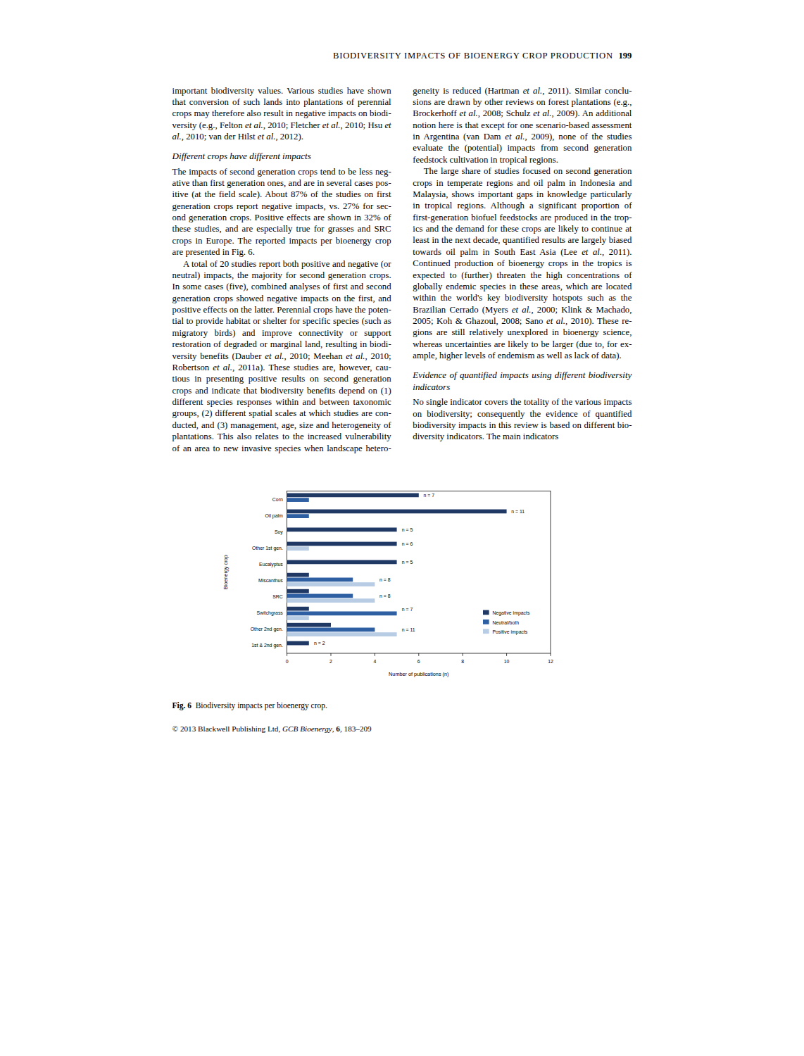BIODIVERSITY IMPACTS OF BIOENERGY CROP PRODUCTION199
important biodiversity values. Various studies have shown that conversion of such lands into plantations of perennial crops may therefore also result in negative impacts on biodiversity (e.g., Felton et al., 2010; Fletcher et al., 2010; Hsu et al., 2010; van der Hilst et al., 2012).
Different crops have different impacts
The impacts of second generation crops tend to be less negative than first generation ones, and are in several cases positive (at the field scale). About 87% of the studies on first generation crops report negative impacts, vs. 27% for second generation crops. Positive effects are shown in 32% of these studies, and are especially true for grasses and SRC crops in Europe. The reported impacts per bioenergy crop are presented in Fig. 6.
A total of 20 studies report both positive and negative (or neutral) impacts, the majority for second generation crops. In some cases (five), combined analyses of first and second generation crops showed negative impacts on the first, and positive effects on the latter. Perennial crops have the potential to provide habitat or shelter for specific species (such as migratory birds) and improve connectivity or support restoration of degraded or marginal land, resulting in biodiversity benefits (Dauber et al., 2010; Meehan et al., 2010; Robertson et al., 2011a). These studies are, however, cautious in presenting positive results on second generation crops and indicate that biodiversity benefits depend on (1) different species responses within and between taxonomic groups, (2) different spatial scales at which studies are conducted, and (3) management, age, size and heterogeneity of plantations. This also relates to the increased vulnerability of an area to new invasive species when landscape heterogeneity is reduced (Hartman et al., 2011). Similar conclusions are drawn by other reviews on forest plantations (e.g., Brockerhoff et al., 2008; Schulz et al., 2009). An additional notion here is that except for one scenario-based assessment in Argentina (van Dam et al., 2009), none of the studies evaluate the (potential) impacts from second generation feedstock cultivation in tropical regions.
The large share of studies focused on second generation crops in temperate regions and oil palm in Indonesia and Malaysia, shows important gaps in knowledge particularly in tropical regions. Although a significant proportion of first-generation biofuel feedstocks are produced in the tropics and the demand for these crops are likely to continue at least in the next decade, quantified results are largely biased towards oil palm in South East Asia (Lee et al., 2011). Continued production of bioenergy crops in the tropics is expected to (further) threaten the high concentrations of globally endemic species in these areas, which are located within the world's key biodiversity hotspots such as the Brazilian Cerrado (Myers et al., 2000; Klink & Machado, 2005; Koh & Ghazoul, 2008; Sano et al., 2010). These regions are still relatively unexplored in bioenergy science, whereas uncertainties are likely to be larger (due to, for example, higher levels of endemism as well as lack of data).
Evidence of quantified impacts using different biodiversity indicators
No single indicator covers the totality of the various impacts on biodiversity; consequently the evidence of quantified biodiversity impacts in this review is based on different biodiversity indicators. The main indicators
Bioenergy crop 0 2 4 6 8 10 12 Number of publications (n) Corn n = 7 Oil palm n = 11 Soy n = 5 Other 1st gen. n = 6 Eucalyptus n = 5 Miscanthus n = 8 SRC n = 8 Switchgrass n = 7 Other 2nd gen. n = 11 1st & 2nd gen. n = 2 Negative impacts Neutral/both Positive impacts
Fig. 6 Biodiversity impacts per bioenergy crop.
© 2013 Blackwell Publishing Ltd, GCB Bioenergy, 6, 183–209